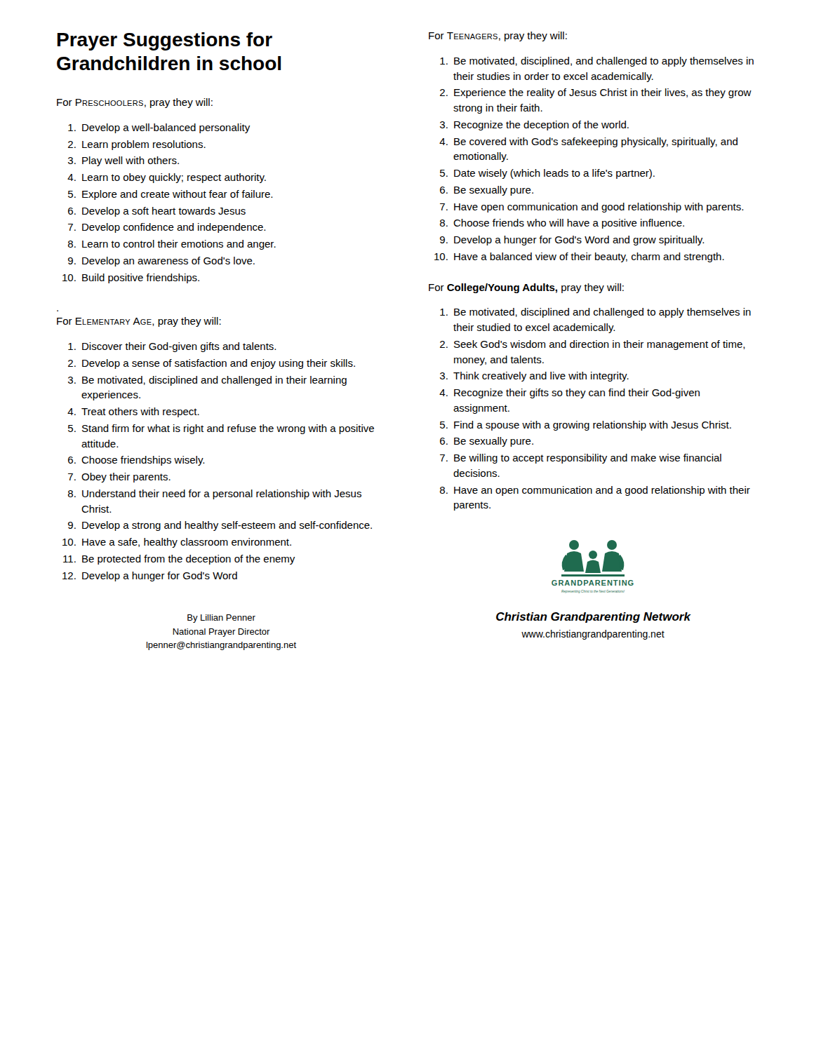Prayer Suggestions for Grandchildren in school
For Preschoolers, pray they will:
Develop a well-balanced personality
Learn problem resolutions.
Play well with others.
Learn to obey quickly; respect authority.
Explore and create without fear of failure.
Develop a soft heart towards Jesus
Develop confidence and independence.
Learn to control their emotions and anger.
Develop an awareness of God's love.
Build positive friendships.
.
For Elementary Age, pray they will:
Discover their God-given gifts and talents.
Develop a sense of satisfaction and enjoy using their skills.
Be motivated, disciplined and challenged in their learning experiences.
Treat others with respect.
Stand firm for what is right and refuse the wrong with a positive attitude.
Choose friendships wisely.
Obey their parents.
Understand their need for a personal relationship with Jesus Christ.
Develop a strong and healthy self-esteem and self-confidence.
Have a safe, healthy classroom environment.
Be protected from the deception of the enemy
Develop a hunger for God's Word
By Lillian Penner
National Prayer Director
lpenner@christiangrandparenting.net
For Teenagers, pray they will:
Be motivated, disciplined, and challenged to apply themselves in their studies in order to excel academically.
Experience the reality of Jesus Christ in their lives, as they grow strong in their faith.
Recognize the deception of the world.
Be covered with God's safekeeping physically, spiritually, and emotionally.
Date wisely (which leads to a life's partner).
Be sexually pure.
Have open communication and good relationship with parents.
Choose friends who will have a positive influence.
Develop a hunger for God's Word and grow spiritually.
Have a balanced view of their beauty, charm and strength.
For College/Young Adults, pray they will:
Be motivated, disciplined and challenged to apply themselves in their studied to excel academically.
Seek God's wisdom and direction in their management of time, money, and talents.
Think creatively and live with integrity.
Recognize their gifts so they can find their God-given assignment.
Find a spouse with a growing relationship with Jesus Christ.
Be sexually pure.
Be willing to accept responsibility and make wise financial decisions.
Have an open communication and a good relationship with their parents.
GRANDPARENTING Representing Christ to the Next Generations!
Christian Grandparenting Network
www.christiangrandparenting.net